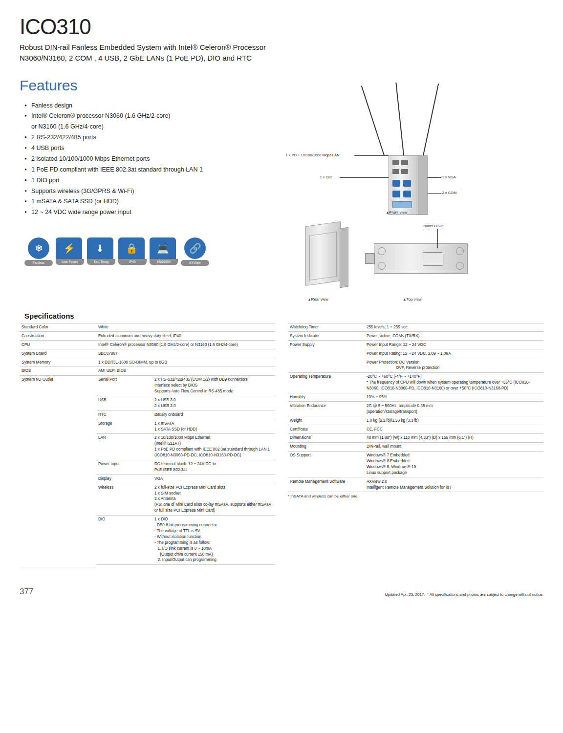ICO310
Robust DIN-rail Fanless Embedded System with Intel® Celeron® Processor
N3060/N3160, 2 COM , 4 USB, 2 GbE LANs (1 PoE PD), DIO and RTC
Features
Fanless design
Intel® Celeron® processor N3060 (1.6 GHz/2-core)
or N3160 (1.6 GHz/4-core)
2 RS-232/422/485 ports
4 USB ports
2 isolated 10/100/1000 Mbps Ethernet ports
1 PoE PD compliant with IEEE 802.3at standard through LAN 1
1 DIO port
Supports wireless (3G/GPRS & Wi-Fi)
1 mSATA & SATA SSD (or HDD)
12 ~ 24 VDC wide range power input
❄
Fanless
⚡
Low Power
🌡
Ext. Temp
🔒
IP40
💻
EN60950
🔗
AXView
1 x PD + 10/100/1000 Mbps LAN
1 x DIO
1 x VGA
2 x COM
Front view
Rear view
Power DC-In
Top view
Specifications
| Standard Color | White |
| Construction | Extruded aluminum and heavy-duty steel, IP40 |
| CPU | Intel® Celeron® processor N3060 (1.6 GHz/2-core) or N3160 (1.6 GHz/4-core) |
| System Board | SBC87887 |
| System Memory | 1 x DDR3L-1600 SO-DIMM, up to 8GB |
| BIOS | AMI UEFI BIOS |
| System I/O Outlet | Serial Port | 2 x RS-232/422/485 (COM 1/2) with DB9 connectors Interface select by BIOS Supports Auto Flow Control in RS-485 mode |
| USB | 2 x USB 3.0 2 x USB 2.0 |
| RTC | Battery onboard |
| Storage | 1 x mSATA 1 x SATA SSD (or HDD) |
| LAN | 2 x 10/100/1000 Mbps Ethernet (Intel® i211AT) 1 x PoE PD compliant with IEEE 802.3at standard through LAN 1 (ICO810-N3060-PD-DC, ICO810-N3160-PD-DC) |
| Power Input | DC terminal block: 12 ~ 24V DC-In PoE IEEE 802.3at |
| Display | VGA |
| Wireless | 2 x full-size PCI Express Mini Card slots 1 x SIM socket 3 x Antenna (PS: one of Mini Card slots co-lay mSATA, supports either mSATA or full size PCI Express Mini Card) |
| DIO | 1 x DIO - DB9 8-bit programming connector - The voltage of TTL is 5V. - Without isolation function - The programming is as follow: 1. I/O sink current is 8 ~ 10mA (Output drive current ±50 mA) 2. Input/Output can programming |
| Watchdog Timer | 255 levels, 1 ~ 255 sec. |
| System Indicator | Power, active, COMs (TX/RX) |
| Power Supply | Power Input Range: 12 ~ 24 VDC |
| Power Input Rating: 12 ~ 24 VDC, 2.09 ~ 1.09A |
| Power Protection: DC Version OVP, Reverse protection |
| Operating Temperature | -20°C ~ +60°C (-4°F ~ +140°F) * The frequency of CPU will down when system operating temperature over +55°C (ICO810-N3060, ICO810-N3060-PD, ICO810-N3160) or over +50°C (ICO810-N3160-PD) |
| Humidity | 10% ~ 95% |
| Vibration Endurance | 2G @ 5 ~ 500Hz, amplitude 0.35 mm (operation/storage/transport) |
| Weight | 1.0 kg (2.2 lb)/1.50 kg (3.3 lb) |
| Certificate | CE, FCC |
| Dimensions | 48 mm (1.88") (W) x 110 mm (4.33") (D) x 155 mm (6.1") (H) |
| Mounting | DIN-rail, wall mount |
| OS Support | Windows® 7 Embedded Windows® 8 Embedded Windows® 8, Windows® 10 Linux support package |
| Remote Management Software | AXView 2.0 Intelligent Remote Management Solution for IoT |
* mSATA and wireless can be either one.
377
Updated Apr. 25, 2017. * All specifications and photos are subject to change without notice.